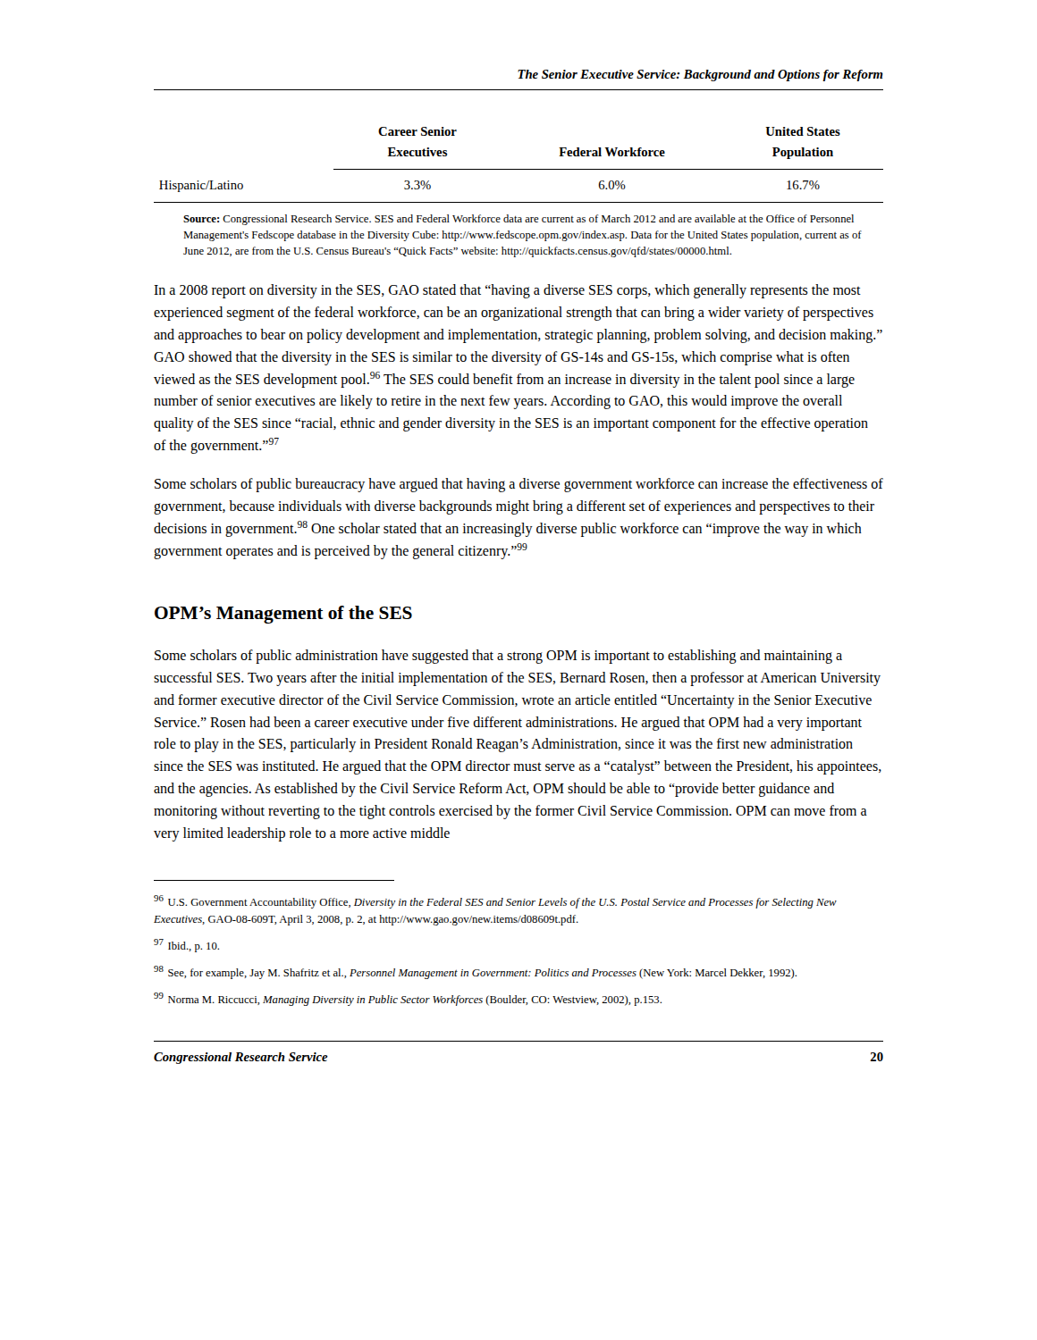The Senior Executive Service: Background and Options for Reform
| | Career Senior Executives | Federal Workforce | United States Population |
| --- | --- | --- | --- |
| Hispanic/Latino | 3.3% | 6.0% | 16.7% |
Source: Congressional Research Service. SES and Federal Workforce data are current as of March 2012 and are available at the Office of Personnel Management's Fedscope database in the Diversity Cube: http://www.fedscope.opm.gov/index.asp. Data for the United States population, current as of June 2012, are from the U.S. Census Bureau's “Quick Facts” website: http://quickfacts.census.gov/qfd/states/00000.html.
In a 2008 report on diversity in the SES, GAO stated that “having a diverse SES corps, which generally represents the most experienced segment of the federal workforce, can be an organizational strength that can bring a wider variety of perspectives and approaches to bear on policy development and implementation, strategic planning, problem solving, and decision making.” GAO showed that the diversity in the SES is similar to the diversity of GS-14s and GS-15s, which comprise what is often viewed as the SES development pool.96 The SES could benefit from an increase in diversity in the talent pool since a large number of senior executives are likely to retire in the next few years. According to GAO, this would improve the overall quality of the SES since “racial, ethnic and gender diversity in the SES is an important component for the effective operation of the government.”97
Some scholars of public bureaucracy have argued that having a diverse government workforce can increase the effectiveness of government, because individuals with diverse backgrounds might bring a different set of experiences and perspectives to their decisions in government.98 One scholar stated that an increasingly diverse public workforce can “improve the way in which government operates and is perceived by the general citizenry.”99
OPM’s Management of the SES
Some scholars of public administration have suggested that a strong OPM is important to establishing and maintaining a successful SES. Two years after the initial implementation of the SES, Bernard Rosen, then a professor at American University and former executive director of the Civil Service Commission, wrote an article entitled “Uncertainty in the Senior Executive Service.” Rosen had been a career executive under five different administrations. He argued that OPM had a very important role to play in the SES, particularly in President Ronald Reagan’s Administration, since it was the first new administration since the SES was instituted. He argued that the OPM director must serve as a “catalyst” between the President, his appointees, and the agencies. As established by the Civil Service Reform Act, OPM should be able to “provide better guidance and monitoring without reverting to the tight controls exercised by the former Civil Service Commission. OPM can move from a very limited leadership role to a more active middle
96 U.S. Government Accountability Office, Diversity in the Federal SES and Senior Levels of the U.S. Postal Service and Processes for Selecting New Executives, GAO-08-609T, April 3, 2008, p. 2, at http://www.gao.gov/new.items/d08609t.pdf.
97 Ibid., p. 10.
98 See, for example, Jay M. Shafritz et al., Personnel Management in Government: Politics and Processes (New York: Marcel Dekker, 1992).
99 Norma M. Riccucci, Managing Diversity in Public Sector Workforces (Boulder, CO: Westview, 2002), p.153.
Congressional Research Service 20